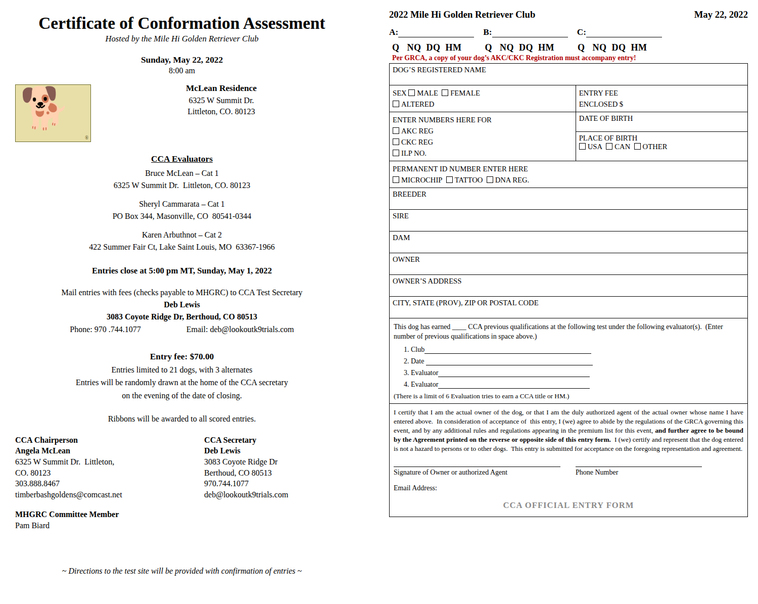Certificate of Conformation Assessment
Hosted by the Mile Hi Golden Retriever Club
Sunday, May 22, 2022
8:00 am
🐕
®
McLean Residence
6325 W Summit Dr.
Littleton, CO. 80123
CCA Evaluators
Bruce McLean – Cat 1
6325 W Summit Dr. Littleton, CO. 80123
Sheryl Cammarata – Cat 1
PO Box 344, Masonville, CO 80541-0344
Karen Arbuthnot – Cat 2
422 Summer Fair Ct, Lake Saint Louis, MO 63367-1966
Entries close at 5:00 pm MT, Sunday, May 1, 2022
Mail entries with fees (checks payable to MHGRC) to CCA Test Secretary
Deb Lewis
3083 Coyote Ridge Dr, Berthoud, CO 80513
Phone: 970 .744.1077 Email: deb@lookoutk9trials.com
Entry fee: $70.00
Entries limited to 21 dogs, with 3 alternates
Entries will be randomly drawn at the home of the CCA secretary
on the evening of the date of closing.
Ribbons will be awarded to all scored entries.
| CCA Chairperson Angela McLean 6325 W Summit Dr. Littleton, CO. 80123 303.888.8467 timberbashgoldens@comcast.net | CCA Secretary Deb Lewis 3083 Coyote Ridge Dr Berthoud, CO 80513 970.744.1077 deb@lookoutk9trials.com |
MHGRC Committee Member
Pam Biard
~ Directions to the test site will be provided with confirmation of entries ~
2022 Mile Hi Golden Retriever Club May 22, 2022
A: B: C:
Q NQ DQ HM Q NQ DQ HM Q NQ DQ HM
Per GRCA, a copy of your dog’s AKC/CKC Registration must accompany entry!
| DOG’S REGISTERED NAME |
| SEX MALE FEMALE ALTERED | ENTRY FEE ENCLOSED $ |
| ENTER NUMBERS HERE FOR AKC REG CKC REG ILP NO. | / DATE OF BIRTH / / PLACE OF BIRTH USA CAN OTHER / |
| PERMANENT ID NUMBER ENTER HERE MICROCHIP TATTOO DNA REG. |
| BREEDER |
| SIRE |
| DAM |
| OWNER |
| OWNER’S ADDRESS |
| CITY, STATE (PROV), ZIP OR POSTAL CODE |
This dog has earned ____ CCA previous qualifications at the following test under the following evaluator(s). (Enter number of previous qualifications in space above.)
Club
Date
Evaluator
Evaluator
(There is a limit of 6 Evaluation tries to earn a CCA title or HM.)
I certify that I am the actual owner of the dog, or that I am the duly authorized agent of the actual owner whose name I have entered above. In consideration of acceptance of this entry, I (we) agree to abide by the regulations of the GRCA governing this event, and by any additional rules and regulations appearing in the premium list for this event, and further agree to be bound by the Agreement printed on the reverse or opposite side of this entry form. I (we) certify and represent that the dog entered is not a hazard to persons or to other dogs. This entry is submitted for acceptance on the foregoing representation and agreement.
Signature of Owner or authorized Agent
Phone Number
Email Address:
CCA OFFICIAL ENTRY FORM